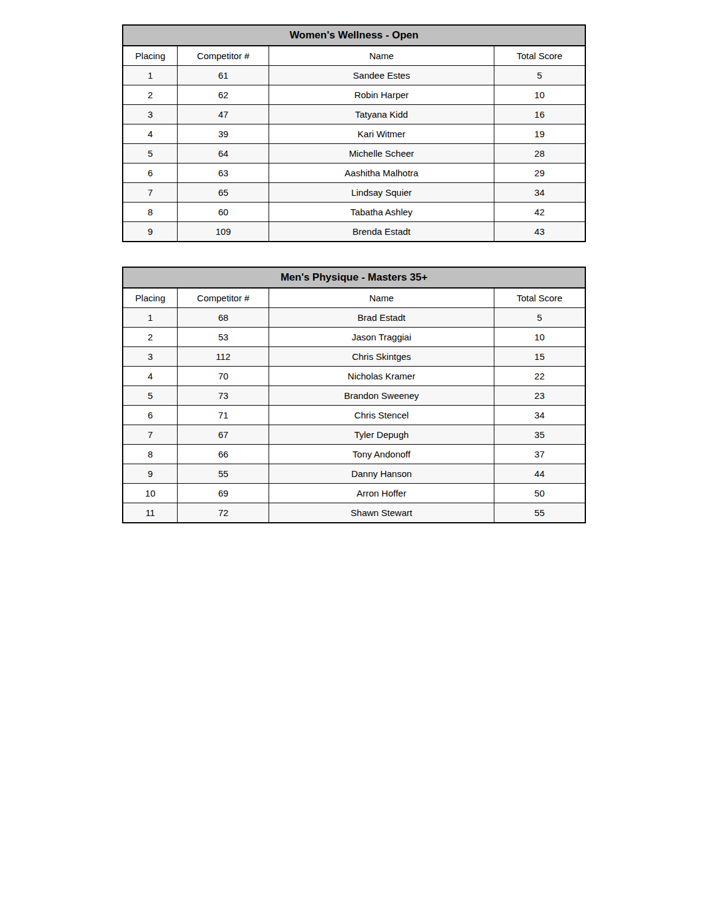Women's Wellness - Open
| Placing | Competitor # | Name | Total Score |
| --- | --- | --- | --- |
| 1 | 61 | Sandee Estes | 5 |
| 2 | 62 | Robin Harper | 10 |
| 3 | 47 | Tatyana Kidd | 16 |
| 4 | 39 | Kari Witmer | 19 |
| 5 | 64 | Michelle Scheer | 28 |
| 6 | 63 | Aashitha Malhotra | 29 |
| 7 | 65 | Lindsay Squier | 34 |
| 8 | 60 | Tabatha Ashley | 42 |
| 9 | 109 | Brenda Estadt | 43 |
Men's Physique - Masters 35+
| Placing | Competitor # | Name | Total Score |
| --- | --- | --- | --- |
| 1 | 68 | Brad Estadt | 5 |
| 2 | 53 | Jason Traggiai | 10 |
| 3 | 112 | Chris Skintges | 15 |
| 4 | 70 | Nicholas Kramer | 22 |
| 5 | 73 | Brandon Sweeney | 23 |
| 6 | 71 | Chris Stencel | 34 |
| 7 | 67 | Tyler Depugh | 35 |
| 8 | 66 | Tony Andonoff | 37 |
| 9 | 55 | Danny Hanson | 44 |
| 10 | 69 | Arron Hoffer | 50 |
| 11 | 72 | Shawn Stewart | 55 |